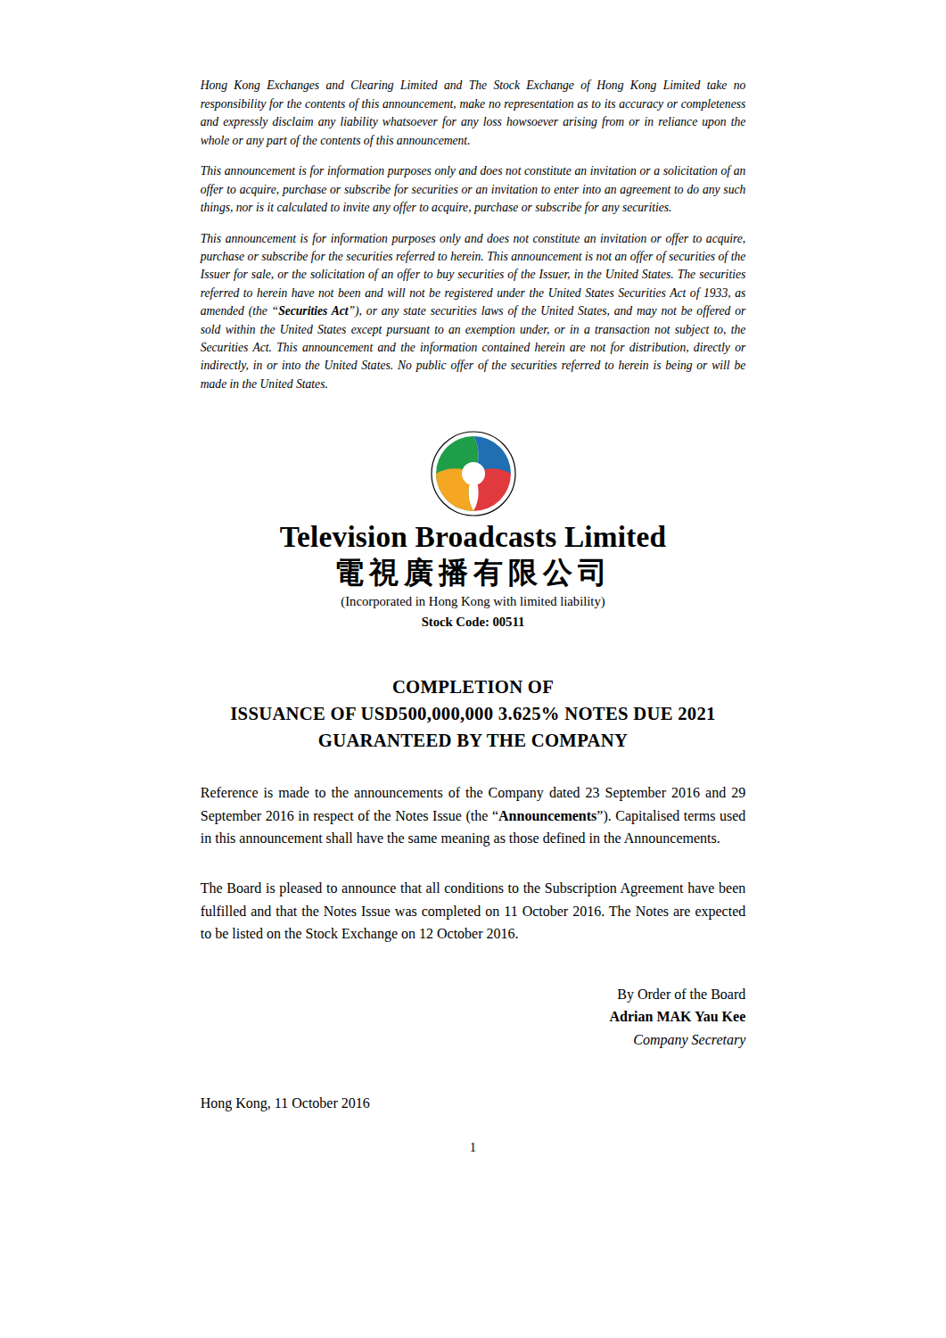Hong Kong Exchanges and Clearing Limited and The Stock Exchange of Hong Kong Limited take no responsibility for the contents of this announcement, make no representation as to its accuracy or completeness and expressly disclaim any liability whatsoever for any loss howsoever arising from or in reliance upon the whole or any part of the contents of this announcement.
This announcement is for information purposes only and does not constitute an invitation or a solicitation of an offer to acquire, purchase or subscribe for securities or an invitation to enter into an agreement to do any such things, nor is it calculated to invite any offer to acquire, purchase or subscribe for any securities.
This announcement is for information purposes only and does not constitute an invitation or offer to acquire, purchase or subscribe for the securities referred to herein. This announcement is not an offer of securities of the Issuer for sale, or the solicitation of an offer to buy securities of the Issuer, in the United States. The securities referred to herein have not been and will not be registered under the United States Securities Act of 1933, as amended (the “Securities Act”), or any state securities laws of the United States, and may not be offered or sold within the United States except pursuant to an exemption under, or in a transaction not subject to, the Securities Act. This announcement and the information contained herein are not for distribution, directly or indirectly, in or into the United States. No public offer of the securities referred to herein is being or will be made in the United States.
Television Broadcasts Limited
電視廣播有限公司
(Incorporated in Hong Kong with limited liability)
Stock Code: 00511
COMPLETION OF
ISSUANCE OF USD500,000,000 3.625% NOTES DUE 2021
GUARANTEED BY THE COMPANY
Reference is made to the announcements of the Company dated 23 September 2016 and 29 September 2016 in respect of the Notes Issue (the “Announcements”). Capitalised terms used in this announcement shall have the same meaning as those defined in the Announcements.
The Board is pleased to announce that all conditions to the Subscription Agreement have been fulfilled and that the Notes Issue was completed on 11 October 2016. The Notes are expected to be listed on the Stock Exchange on 12 October 2016.
By Order of the Board Adrian MAK Yau Kee Company Secretary
Hong Kong, 11 October 2016
1